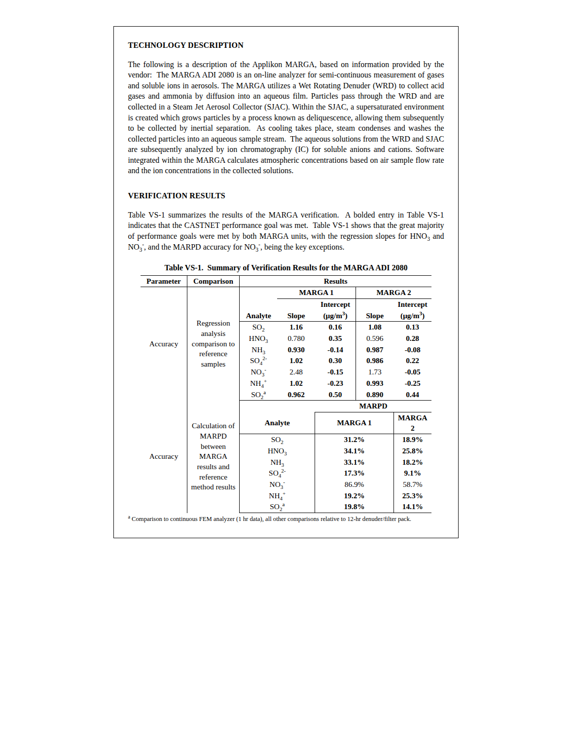TECHNOLOGY DESCRIPTION
The following is a description of the Applikon MARGA, based on information provided by the vendor: The MARGA ADI 2080 is an on-line analyzer for semi-continuous measurement of gases and soluble ions in aerosols. The MARGA utilizes a Wet Rotating Denuder (WRD) to collect acid gases and ammonia by diffusion into an aqueous film. Particles pass through the WRD and are collected in a Steam Jet Aerosol Collector (SJAC). Within the SJAC, a supersaturated environment is created which grows particles by a process known as deliquescence, allowing them subsequently to be collected by inertial separation. As cooling takes place, steam condenses and washes the collected particles into an aqueous sample stream. The aqueous solutions from the WRD and SJAC are subsequently analyzed by ion chromatography (IC) for soluble anions and cations. Software integrated within the MARGA calculates atmospheric concentrations based on air sample flow rate and the ion concentrations in the collected solutions.
VERIFICATION RESULTS
Table VS-1 summarizes the results of the MARGA verification. A bolded entry in Table VS-1 indicates that the CASTNET performance goal was met. Table VS-1 shows that the great majority of performance goals were met by both MARGA units, with the regression slopes for HNO3 and NO3-, and the MARPD accuracy for NO3-, being the key exceptions.
Table VS-1. Summary of Verification Results for the MARGA ADI 2080
| Parameter | Comparison | Results |
| Accuracy | Regression analysis comparison to reference samples | | MARGA 1 | MARGA 2 |
| | | Intercept | | Intercept |
| Analyte | Slope | (μg/m 3 ) | Slope | (μg/m 3 ) |
| SO 2 | 1.16 | 0.16 | 1.08 | 0.13 |
| HNO 3 | 0.780 | 0.35 | 0.596 | 0.28 |
| NH 3 | 0.930 | -0.14 | 0.987 | -0.08 |
| SO 4 2- | 1.02 | 0.30 | 0.986 | 0.22 |
| NO 3 - | 2.48 | -0.15 | 1.73 | -0.05 |
| NH 4 + | 1.02 | -0.23 | 0.993 | -0.25 |
| SO 2 a | 0.962 | 0.50 | 0.890 | 0.44 |
| Accuracy | Calculation of MARPD between MARGA results and reference method results | | | MARPD |
| Analyte | MARGA 1 | MARGA 2 |
| SO 2 | 31.2% | 18.9% |
| HNO 3 | 34.1% | 25.8% |
| NH 3 | 33.1% | 18.2% |
| SO 4 2- | 17.3% | 9.1% |
| NO 3 - | 86.9% | 58.7% |
| NH 4 + | 19.2% | 25.3% |
| SO 2 a | 19.8% | 14.1% |
a Comparison to continuous FEM analyzer (1 hr data), all other comparisons relative to 12-hr denuder/filter pack.